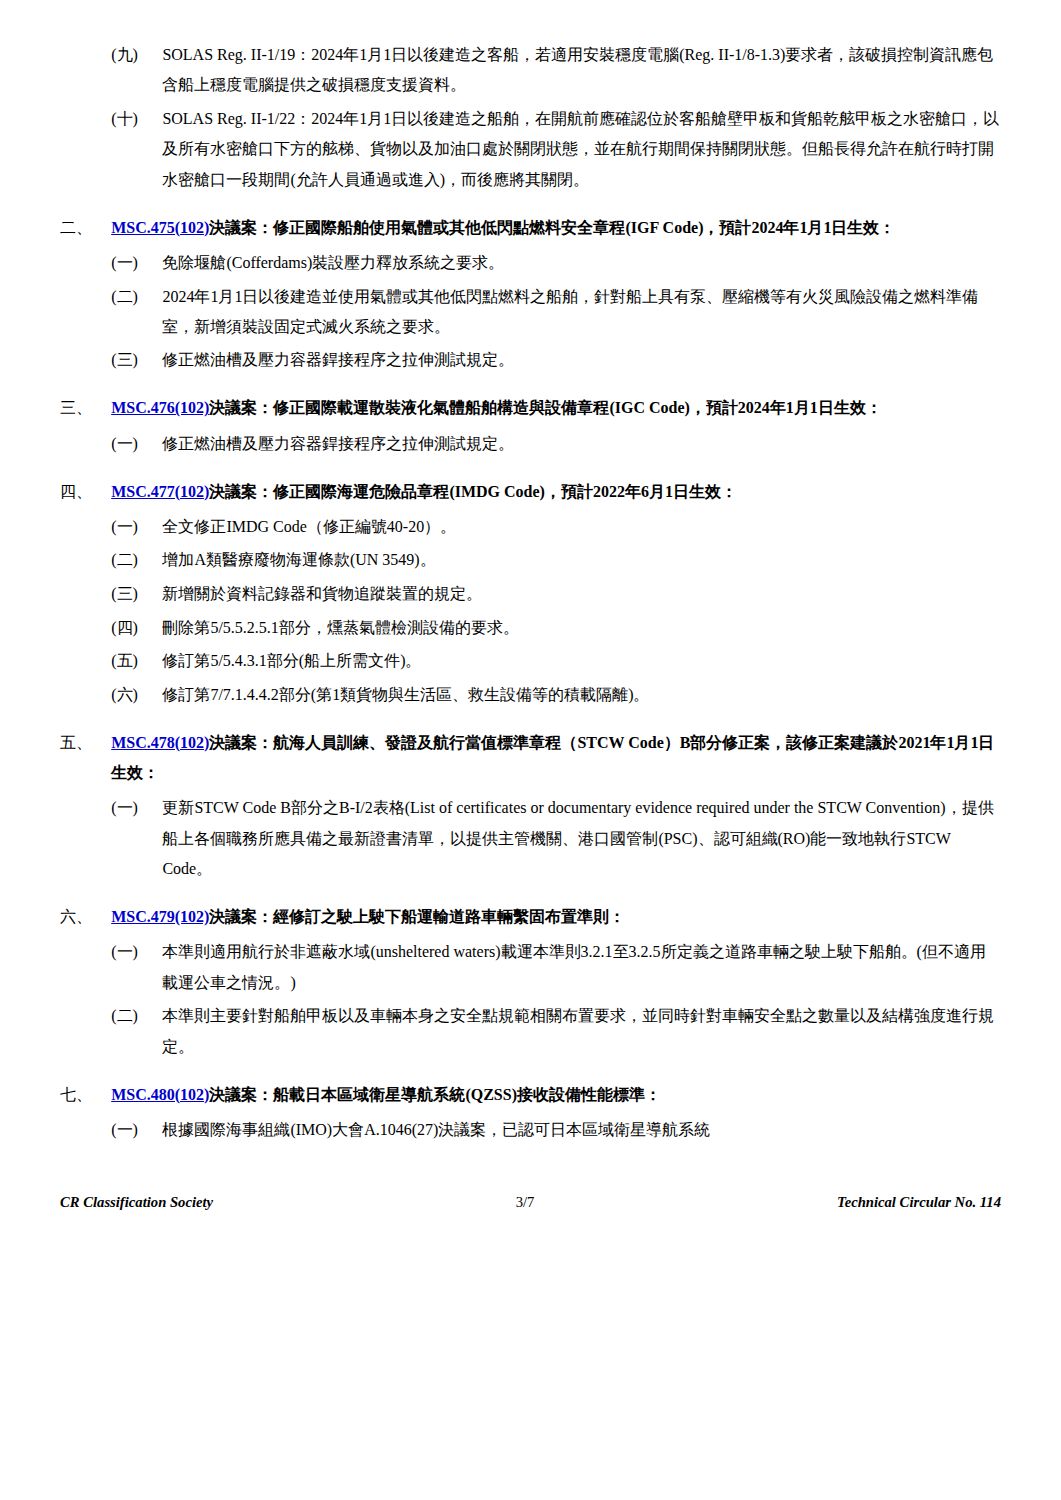(九)
SOLAS Reg. II-1/19：2024年1月1日以後建造之客船，若適用安裝穩度電腦(Reg. II-1/8-1.3)要求者，該破損控制資訊應包含船上穩度電腦提供之破損穩度支援資料。
(十)
SOLAS Reg. II-1/22：2024年1月1日以後建造之船舶，在開航前應確認位於客船艙壁甲板和貨船乾舷甲板之水密艙口，以及所有水密艙口下方的舷梯、貨物以及加油口處於關閉狀態，並在航行期間保持關閉狀態。但船長得允許在航行時打開水密艙口一段期間(允許人員通過或進入)，而後應將其關閉。
二、
MSC.475(102) 決議案：修正國際船舶使用氣體或其他低閃點燃料安全章程(IGF Code)，預計2024年1月1日生效：
(一)
免除堰艙(Cofferdams)裝設壓力釋放系統之要求。
(二)
2024年1月1日以後建造並使用氣體或其他低閃點燃料之船舶，針對船上具有泵、壓縮機等有火災風險設備之燃料準備室，新增須裝設固定式滅火系統之要求。
(三)
修正燃油槽及壓力容器銲接程序之拉伸測試規定。
三、
MSC.476(102) 決議案：修正國際載運散裝液化氣體船舶構造與設備章程(IGC Code)，預計2024年1月1日生效：
(一)
修正燃油槽及壓力容器銲接程序之拉伸測試規定。
四、
MSC.477(102) 決議案：修正國際海運危險品章程(IMDG Code)，預計2022年6月1日生效：
(一)
全文修正IMDG Code（修正編號40-20）。
(二)
增加A類醫療廢物海運條款(UN 3549)。
(三)
新增關於資料記錄器和貨物追蹤裝置的規定。
(四)
刪除第5/5.5.2.5.1部分，燻蒸氣體檢測設備的要求。
(五)
修訂第5/5.4.3.1部分(船上所需文件)。
(六)
修訂第7/7.1.4.4.2部分(第1類貨物與生活區、救生設備等的積載隔離)。
五、
MSC.478(102) 決議案：航海人員訓練、發證及航行當值標準章程（STCW Code）B部分修正案，該修正案建議於2021年1月1日生效：
(一)
更新STCW Code B部分之B-I/2表格(List of certificates or documentary evidence required under the STCW Convention)，提供船上各個職務所應具備之最新證書清單，以提供主管機關、港口國管制(PSC)、認可組織(RO)能一致地執行STCW Code。
六、
MSC.479(102) 決議案：經修訂之駛上駛下船運輸道路車輛繫固布置準則：
(一)
本準則適用航行於非遮蔽水域(unsheltered waters)載運本準則3.2.1至3.2.5所定義之道路車輛之駛上駛下船舶。(但不適用載運公車之情況。)
(二)
本準則主要針對船舶甲板以及車輛本身之安全點規範相關布置要求，並同時針對車輛安全點之數量以及結構強度進行規定。
七、
MSC.480(102) 決議案：船載日本區域衛星導航系統(QZSS)接收設備性能標準：
(一)
根據國際海事組織(IMO)大會A.1046(27)決議案，已認可日本區域衛星導航系統
CR Classification Society
3/7
Technical Circular No. 114